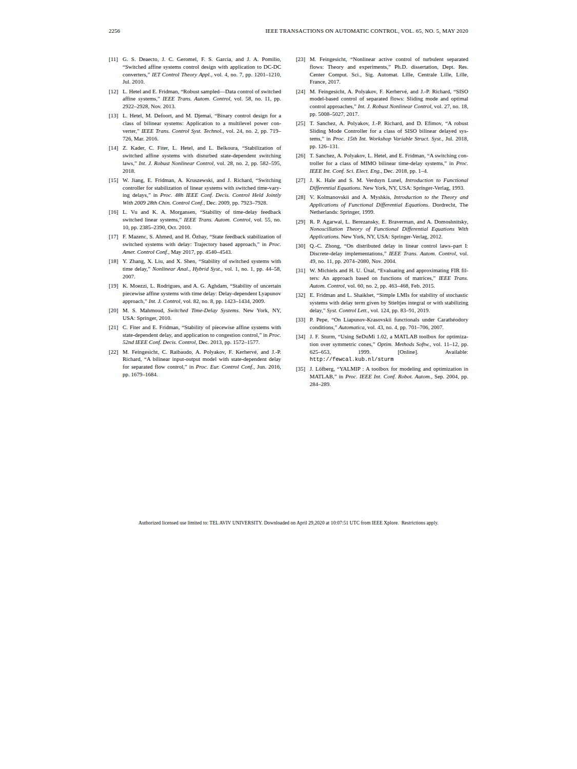2256 IEEE TRANSACTIONS ON AUTOMATIC CONTROL, VOL. 65, NO. 5, MAY 2020
[11] G. S. Deaecto, J. C. Geromel, F. S. Garcia, and J. A. Pomilio, “Switched affine systems control design with application to DC-DC converters,” IET Control Theory Appl., vol. 4, no. 7, pp. 1201–1210, Jul. 2010.
[12] L. Hetel and E. Fridman, “Robust sampled—Data control of switched affine systems,” IEEE Trans. Autom. Control, vol. 58, no. 11, pp. 2922–2928, Nov. 2013.
[13] L. Hetel, M. Defoort, and M. Djemaï, “Binary control design for a class of bilinear systems: Application to a multilevel power converter,” IEEE Trans. Control Syst. Technol., vol. 24, no. 2, pp. 719–726, Mar. 2016.
[14] Z. Kader, C. Fiter, L. Hetel, and L. Belkoura, “Stabilization of switched affine systems with disturbed state-dependent switching laws,” Int. J. Robust Nonlinear Control, vol. 28, no. 2, pp. 582–595, 2018.
[15] W. Jiang, E. Fridman, A. Kruszewski, and J. Richard, “Switching controller for stabilization of linear systems with switched time-varying delays,” in Proc. 48h IEEE Conf. Decis. Control Held Jointly With 2009 28th Chin. Control Conf., Dec. 2009, pp. 7923–7928.
[16] L. Vu and K. A. Morgansen, “Stability of time-delay feedback switched linear systems,” IEEE Trans. Autom. Control, vol. 55, no. 10, pp. 2385–2390, Oct. 2010.
[17] F. Mazenc, S. Ahmed, and H. Özbay, “State feedback stabilization of switched systems with delay: Trajectory based approach,” in Proc. Amer. Control Conf., May 2017, pp. 4540–4543.
[18] Y. Zhang, X. Liu, and X. Shen, “Stability of switched systems with time delay,” Nonlinear Anal., Hybrid Syst., vol. 1, no. 1, pp. 44–58, 2007.
[19] K. Moezzi, L. Rodrigues, and A. G. Aghdam, “Stability of uncertain piecewise affine systems with time delay: Delay-dependent Lyapunov approach,” Int. J. Control, vol. 82, no. 8, pp. 1423–1434, 2009.
[20] M. S. Mahmoud, Switched Time-Delay Systems. New York, NY, USA: Springer, 2010.
[21] C. Fiter and E. Fridman, “Stability of piecewise affine systems with state-dependent delay, and application to congestion control,” in Proc. 52nd IEEE Conf. Decis. Control, Dec. 2013, pp. 1572–1577.
[22] M. Feingesicht, C. Raibaudo, A. Polyakov, F. Kerhervé, and J.-P. Richard, “A bilinear input-output model with state-dependent delay for separated flow control,” in Proc. Eur. Control Conf., Jun. 2016, pp. 1679–1684.
[23] M. Feingesicht, “Nonlinear active control of turbulent separated flows: Theory and experiments,” Ph.D. dissertation, Dept. Res. Center Comput. Sci., Sig. Automat. Lille, Centrale Lille, Lille, France, 2017.
[24] M. Feingesicht, A. Polyakov, F. Kerhervé, and J.-P. Richard, “SISO model-based control of separated flows: Sliding mode and optimal control approaches,” Int. J. Robust Nonlinear Control, vol. 27, no. 18, pp. 5008–5027, 2017.
[25] T. Sanchez, A. Polyakov, J.-P. Richard, and D. Efimov, “A robust Sliding Mode Controller for a class of SISO bilinear delayed systems,” in Proc. 15th Int. Workshop Variable Struct. Syst., Jul. 2018, pp. 126–131.
[26] T. Sanchez, A. Polyakov, L. Hetel, and E. Fridman, “A switching controller for a class of MIMO bilinear time-delay systems,” in Proc. IEEE Int. Conf. Sci. Elect. Eng., Dec. 2018, pp. 1–4.
[27] J. K. Hale and S. M. Verduyn Lunel, Introduction to Functional Differential Equations. New York, NY, USA: Springer-Verlag, 1993.
[28] V. Kolmanovskii and A. Myshkis, Introduction to the Theory and Applications of Functional Differential Equations. Dordrecht, The Netherlands: Springer, 1999.
[29] R. P. Agarwal, L. Berezansky, E. Braverman, and A. Domoshnitsky, Nonoscillation Theory of Functional Differential Equations With Applications. New York, NY, USA: Springer-Verlag, 2012.
[30] Q.-C. Zhong, “On distributed delay in linear control laws–part I: Discrete-delay implementations,” IEEE Trans. Autom. Control, vol. 49, no. 11, pp. 2074–2080, Nov. 2004.
[31] W. Michiels and H. U. Ünal, “Evaluating and approximating FIR filters: An approach based on functions of matrices,” IEEE Trans. Autom. Control, vol. 60, no. 2, pp. 463–468, Feb. 2015.
[32] E. Fridman and L. Shaikhet, “Simple LMIs for stability of stochastic systems with delay term given by Stieltjes integral or with stabilizing delay,” Syst. Control Lett., vol. 124, pp. 83–91, 2019.
[33] P. Pepe, “On Liapunov-Krasovskii functionals under Carathéodory conditions,” Automatica, vol. 43, no. 4, pp. 701–706, 2007.
[34] J. F. Sturm, “Using SeDuMi 1.02, a MATLAB toolbox for optimization over symmetric cones,” Optim. Methods Softw., vol. 11–12, pp. 625–653, 1999. [Online]. Available: http://fewcal.kub.nl/sturm
[35] J. Löfberg, “YALMIP : A toolbox for modeling and optimization in MATLAB,” in Proc. IEEE Int. Conf. Robot. Autom., Sep. 2004, pp. 284–289.
Authorized licensed use limited to: TEL AVIV UNIVERSITY. Downloaded on April 29,2020 at 10:07:51 UTC from IEEE Xplore. Restrictions apply.